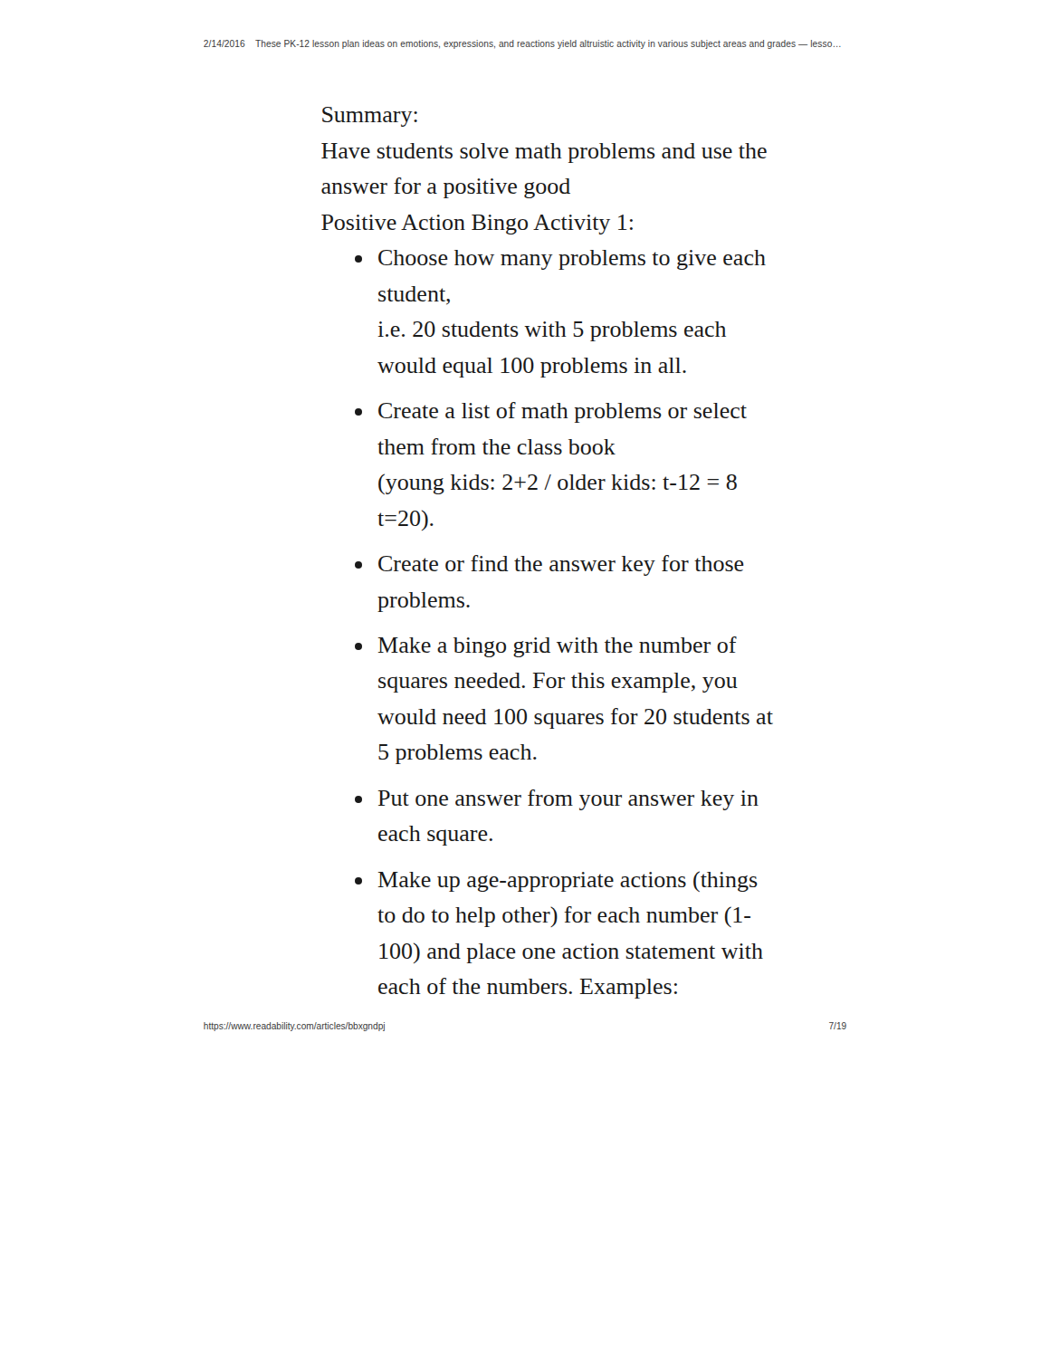2/14/2016 These PK-12 lesson plan ideas on emotions, expressions, and reactions yield altruistic activity in various subject areas and grades — lessonplanspage.c…
Summary:
Have students solve math problems and use the answer for a positive good
Positive Action Bingo Activity 1:
Choose how many problems to give each student,
i.e. 20 students with 5 problems each would equal 100 problems in all.
Create a list of math problems or select them from the class book
(young kids: 2+2 / older kids: t-12 = 8 t=20).
Create or find the answer key for those problems.
Make a bingo grid with the number of squares needed. For this example, you would need 100 squares for 20 students at 5 problems each.
Put one answer from your answer key in each square.
Make up age-appropriate actions (things to do to help other) for each number (1-100) and place one action statement with each of the numbers. Examples:
https://www.readability.com/articles/bbxgndpj 7/19